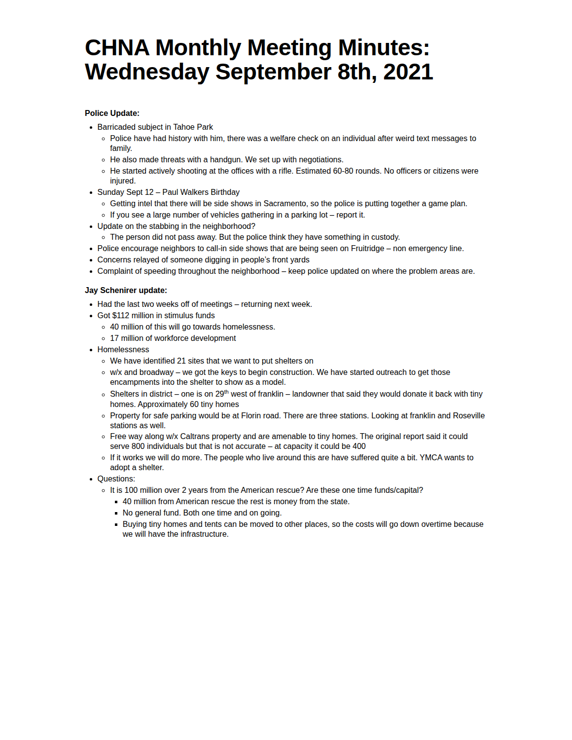CHNA Monthly Meeting Minutes: Wednesday September 8th, 2021
Police Update:
Barricaded subject in Tahoe Park
Police have had history with him, there was a welfare check on an individual after weird text messages to family.
He also made threats with a handgun. We set up with negotiations.
He started actively shooting at the offices with a rifle. Estimated 60-80 rounds. No officers or citizens were injured.
Sunday Sept 12 – Paul Walkers Birthday
Getting intel that there will be side shows in Sacramento, so the police is putting together a game plan.
If you see a large number of vehicles gathering in a parking lot – report it.
Update on the stabbing in the neighborhood?
The person did not pass away. But the police think they have something in custody.
Police encourage neighbors to call-in side shows that are being seen on Fruitridge – non emergency line.
Concerns relayed of someone digging in people’s front yards
Complaint of speeding throughout the neighborhood – keep police updated on where the problem areas are.
Jay Schenirer update:
Had the last two weeks off of meetings – returning next week.
Got $112 million in stimulus funds
40 million of this will go towards homelessness.
17 million of workforce development
Homelessness
We have identified 21 sites that we want to put shelters on
w/x and broadway – we got the keys to begin construction. We have started outreach to get those encampments into the shelter to show as a model.
Shelters in district – one is on 29th west of franklin – landowner that said they would donate it back with tiny homes. Approximately 60 tiny homes
Property for safe parking would be at Florin road. There are three stations. Looking at franklin and Roseville stations as well.
Free way along w/x Caltrans property and are amenable to tiny homes. The original report said it could serve 800 individuals but that is not accurate – at capacity it could be 400
If it works we will do more. The people who live around this are have suffered quite a bit. YMCA wants to adopt a shelter.
Questions:
It is 100 million over 2 years from the American rescue? Are these one time funds/capital?
40 million from American rescue the rest is money from the state.
No general fund. Both one time and on going.
Buying tiny homes and tents can be moved to other places, so the costs will go down overtime because we will have the infrastructure.